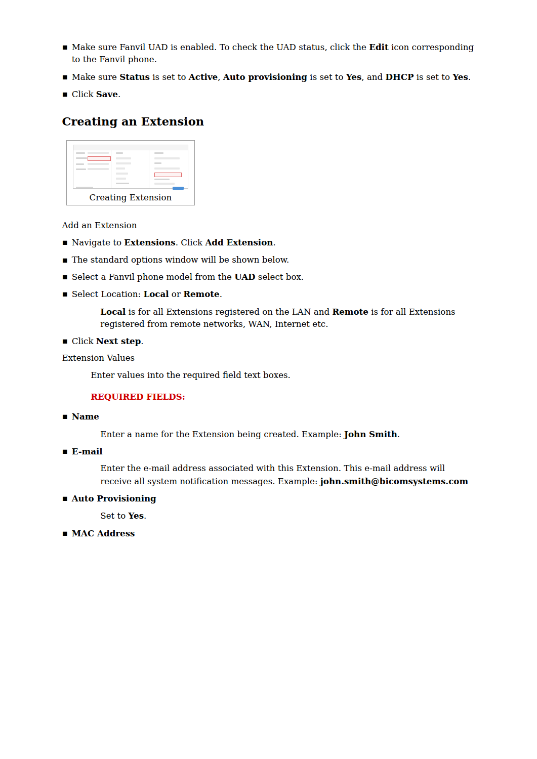Make sure Fanvil UAD is enabled. To check the UAD status, click the Edit icon corresponding to the Fanvil phone.
Make sure Status is set to Active, Auto provisioning is set to Yes, and DHCP is set to Yes.
Click Save.
Creating an Extension
Creating Extension
Add an Extension
Navigate to Extensions. Click Add Extension.
The standard options window will be shown below.
Select a Fanvil phone model from the UAD select box.
Select Location: Local or Remote.
Local is for all Extensions registered on the LAN and Remote is for all Extensions registered from remote networks, WAN, Internet etc.
Click Next step.
Extension Values
Enter values into the required field text boxes.
REQUIRED FIELDS:
Name
Enter a name for the Extension being created. Example: John Smith.
E-mail
Enter the e-mail address associated with this Extension. This e-mail address will receive all system notification messages. Example: john.smith@bicomsystems.com
Auto Provisioning
Set to Yes.
MAC Address